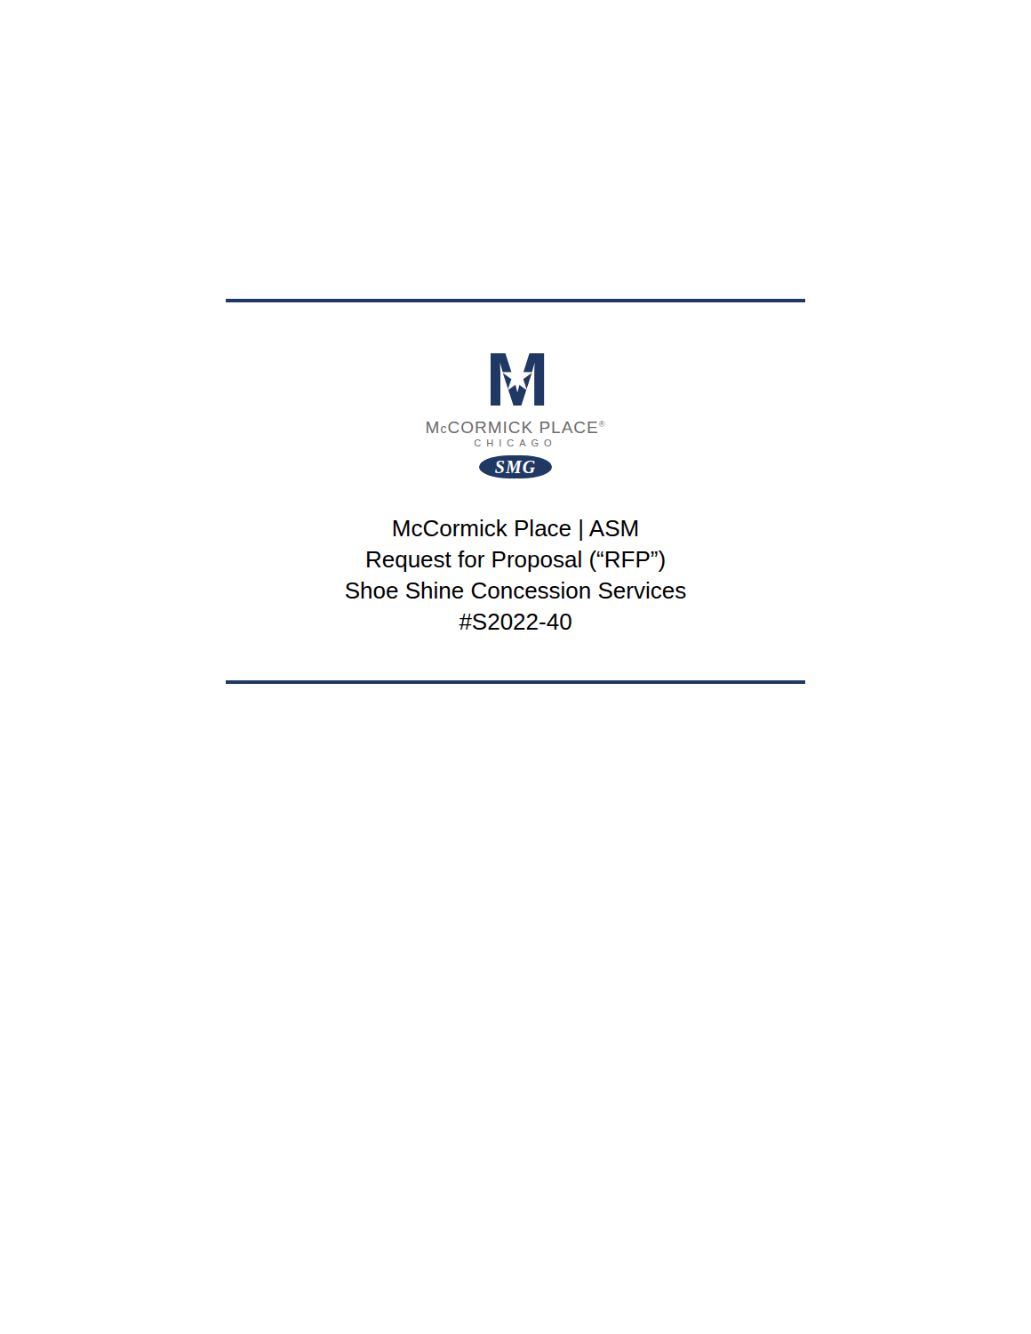M★
Mc CORMICK PLACE®
CHICAGO
SMG
McCormick Place | ASM Request for Proposal (“RFP”) Shoe Shine Concession Services #S2022-40